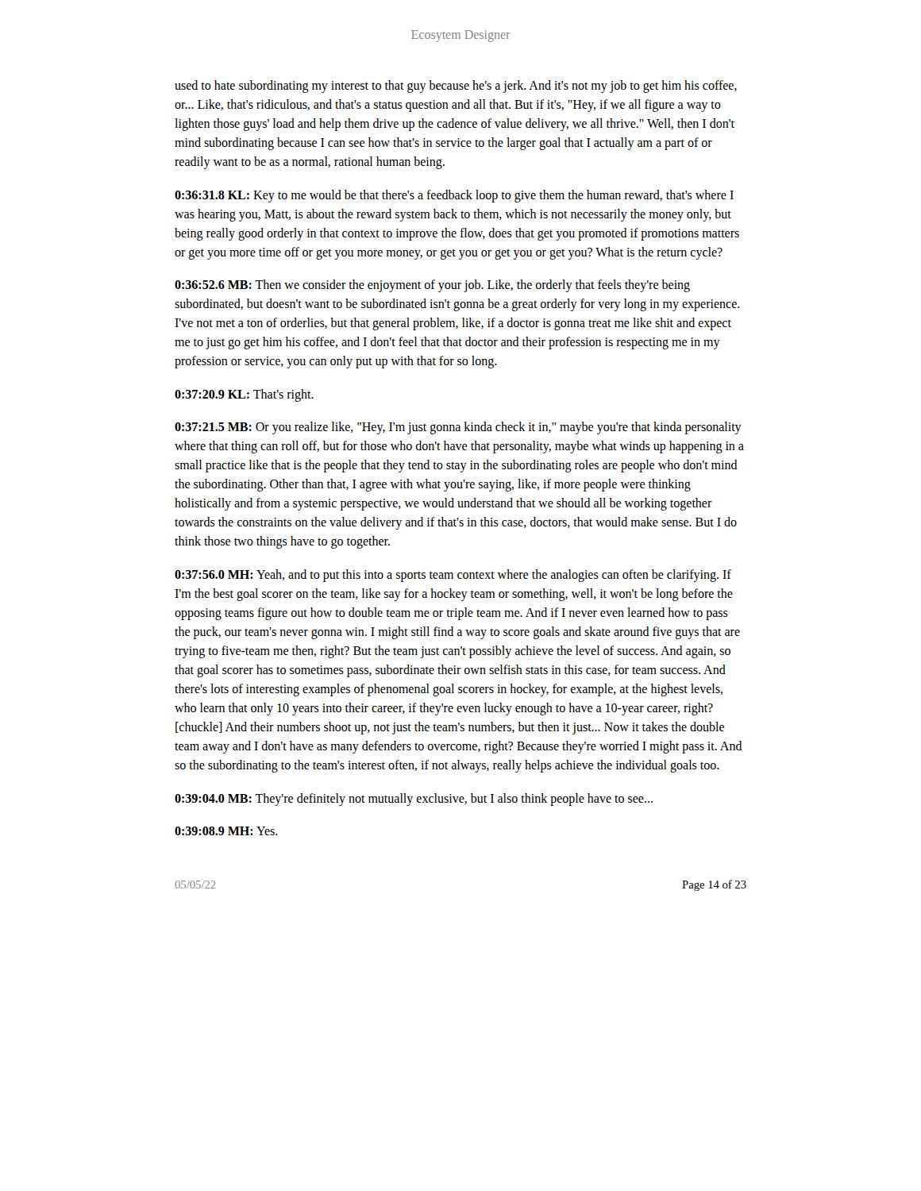Ecosytem Designer
used to hate subordinating my interest to that guy because he's a jerk. And it's not my job to get him his coffee, or... Like, that's ridiculous, and that's a status question and all that. But if it's, "Hey, if we all figure a way to lighten those guys' load and help them drive up the cadence of value delivery, we all thrive." Well, then I don't mind subordinating because I can see how that's in service to the larger goal that I actually am a part of or readily want to be as a normal, rational human being.
0:36:31.8 KL: Key to me would be that there's a feedback loop to give them the human reward, that's where I was hearing you, Matt, is about the reward system back to them, which is not necessarily the money only, but being really good orderly in that context to improve the flow, does that get you promoted if promotions matters or get you more time off or get you more money, or get you or get you or get you? What is the return cycle?
0:36:52.6 MB: Then we consider the enjoyment of your job. Like, the orderly that feels they're being subordinated, but doesn't want to be subordinated isn't gonna be a great orderly for very long in my experience. I've not met a ton of orderlies, but that general problem, like, if a doctor is gonna treat me like shit and expect me to just go get him his coffee, and I don't feel that that doctor and their profession is respecting me in my profession or service, you can only put up with that for so long.
0:37:20.9 KL: That's right.
0:37:21.5 MB: Or you realize like, "Hey, I'm just gonna kinda check it in," maybe you're that kinda personality where that thing can roll off, but for those who don't have that personality, maybe what winds up happening in a small practice like that is the people that they tend to stay in the subordinating roles are people who don't mind the subordinating. Other than that, I agree with what you're saying, like, if more people were thinking holistically and from a systemic perspective, we would understand that we should all be working together towards the constraints on the value delivery and if that's in this case, doctors, that would make sense. But I do think those two things have to go together.
0:37:56.0 MH: Yeah, and to put this into a sports team context where the analogies can often be clarifying. If I'm the best goal scorer on the team, like say for a hockey team or something, well, it won't be long before the opposing teams figure out how to double team me or triple team me. And if I never even learned how to pass the puck, our team's never gonna win. I might still find a way to score goals and skate around five guys that are trying to five-team me then, right? But the team just can't possibly achieve the level of success. And again, so that goal scorer has to sometimes pass, subordinate their own selfish stats in this case, for team success. And there's lots of interesting examples of phenomenal goal scorers in hockey, for example, at the highest levels, who learn that only 10 years into their career, if they're even lucky enough to have a 10-year career, right? [chuckle] And their numbers shoot up, not just the team's numbers, but then it just... Now it takes the double team away and I don't have as many defenders to overcome, right? Because they're worried I might pass it. And so the subordinating to the team's interest often, if not always, really helps achieve the individual goals too.
0:39:04.0 MB: They're definitely not mutually exclusive, but I also think people have to see...
0:39:08.9 MH: Yes.
05/05/22 Page 14 of 23